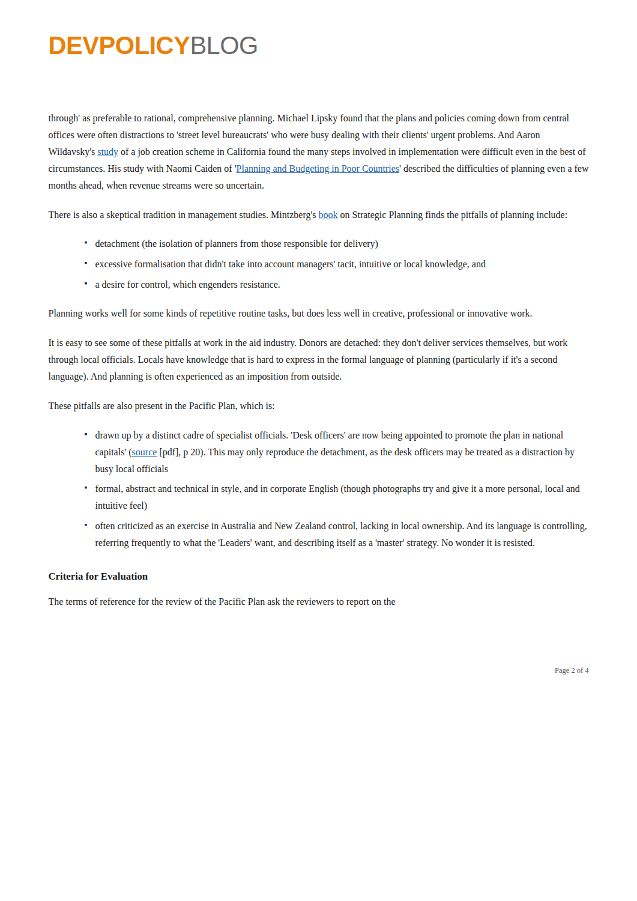DEV POLICY BLOG
through' as preferable to rational, comprehensive planning. Michael Lipsky found that the plans and policies coming down from central offices were often distractions to 'street level bureaucrats' who were busy dealing with their clients' urgent problems. And Aaron Wildavsky's study of a job creation scheme in California found the many steps involved in implementation were difficult even in the best of circumstances. His study with Naomi Caiden of 'Planning and Budgeting in Poor Countries' described the difficulties of planning even a few months ahead, when revenue streams were so uncertain.
There is also a skeptical tradition in management studies. Mintzberg's book on Strategic Planning finds the pitfalls of planning include:
detachment (the isolation of planners from those responsible for delivery)
excessive formalisation that didn't take into account managers' tacit, intuitive or local knowledge, and
a desire for control, which engenders resistance.
Planning works well for some kinds of repetitive routine tasks, but does less well in creative, professional or innovative work.
It is easy to see some of these pitfalls at work in the aid industry. Donors are detached: they don't deliver services themselves, but work through local officials. Locals have knowledge that is hard to express in the formal language of planning (particularly if it's a second language). And planning is often experienced as an imposition from outside.
These pitfalls are also present in the Pacific Plan, which is:
drawn up by a distinct cadre of specialist officials. 'Desk officers' are now being appointed to promote the plan in national capitals' (source [pdf], p 20). This may only reproduce the detachment, as the desk officers may be treated as a distraction by busy local officials
formal, abstract and technical in style, and in corporate English (though photographs try and give it a more personal, local and intuitive feel)
often criticized as an exercise in Australia and New Zealand control, lacking in local ownership. And its language is controlling, referring frequently to what the 'Leaders' want, and describing itself as a 'master' strategy. No wonder it is resisted.
Criteria for Evaluation
The terms of reference for the review of the Pacific Plan ask the reviewers to report on the
Page 2 of 4